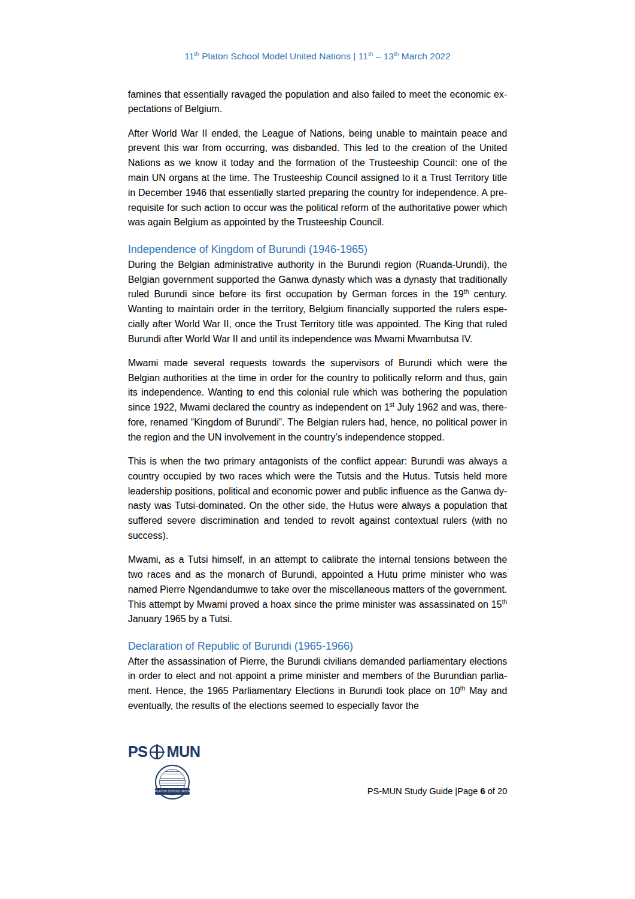11th Platon School Model United Nations | 11th – 13th March 2022
famines that essentially ravaged the population and also failed to meet the economic expectations of Belgium.
After World War II ended, the League of Nations, being unable to maintain peace and prevent this war from occurring, was disbanded. This led to the creation of the United Nations as we know it today and the formation of the Trusteeship Council: one of the main UN organs at the time. The Trusteeship Council assigned to it a Trust Territory title in December 1946 that essentially started preparing the country for independence. A prerequisite for such action to occur was the political reform of the authoritative power which was again Belgium as appointed by the Trusteeship Council.
Independence of Kingdom of Burundi (1946-1965)
During the Belgian administrative authority in the Burundi region (Ruanda-Urundi), the Belgian government supported the Ganwa dynasty which was a dynasty that traditionally ruled Burundi since before its first occupation by German forces in the 19th century. Wanting to maintain order in the territory, Belgium financially supported the rulers especially after World War II, once the Trust Territory title was appointed. The King that ruled Burundi after World War II and until its independence was Mwami Mwambutsa IV.
Mwami made several requests towards the supervisors of Burundi which were the Belgian authorities at the time in order for the country to politically reform and thus, gain its independence. Wanting to end this colonial rule which was bothering the population since 1922, Mwami declared the country as independent on 1st July 1962 and was, therefore, renamed “Kingdom of Burundi”. The Belgian rulers had, hence, no political power in the region and the UN involvement in the country’s independence stopped.
This is when the two primary antagonists of the conflict appear: Burundi was always a country occupied by two races which were the Tutsis and the Hutus. Tutsis held more leadership positions, political and economic power and public influence as the Ganwa dynasty was Tutsi-dominated. On the other side, the Hutus were always a population that suffered severe discrimination and tended to revolt against contextual rulers (with no success).
Mwami, as a Tutsi himself, in an attempt to calibrate the internal tensions between the two races and as the monarch of Burundi, appointed a Hutu prime minister who was named Pierre Ngendandumwe to take over the miscellaneous matters of the government. This attempt by Mwami proved a hoax since the prime minister was assassinated on 15th January 1965 by a Tutsi.
Declaration of Republic of Burundi (1965-1966)
After the assassination of Pierre, the Burundi civilians demanded parliamentary elections in order to elect and not appoint a prime minister and members of the Burundian parliament. Hence, the 1965 Parliamentary Elections in Burundi took place on 10th May and eventually, the results of the elections seemed to especially favor the
PS MUN
PLATON SCHOOL MODEL UNITED NATIONS
PS-MUN Study Guide |Page 6 of 20